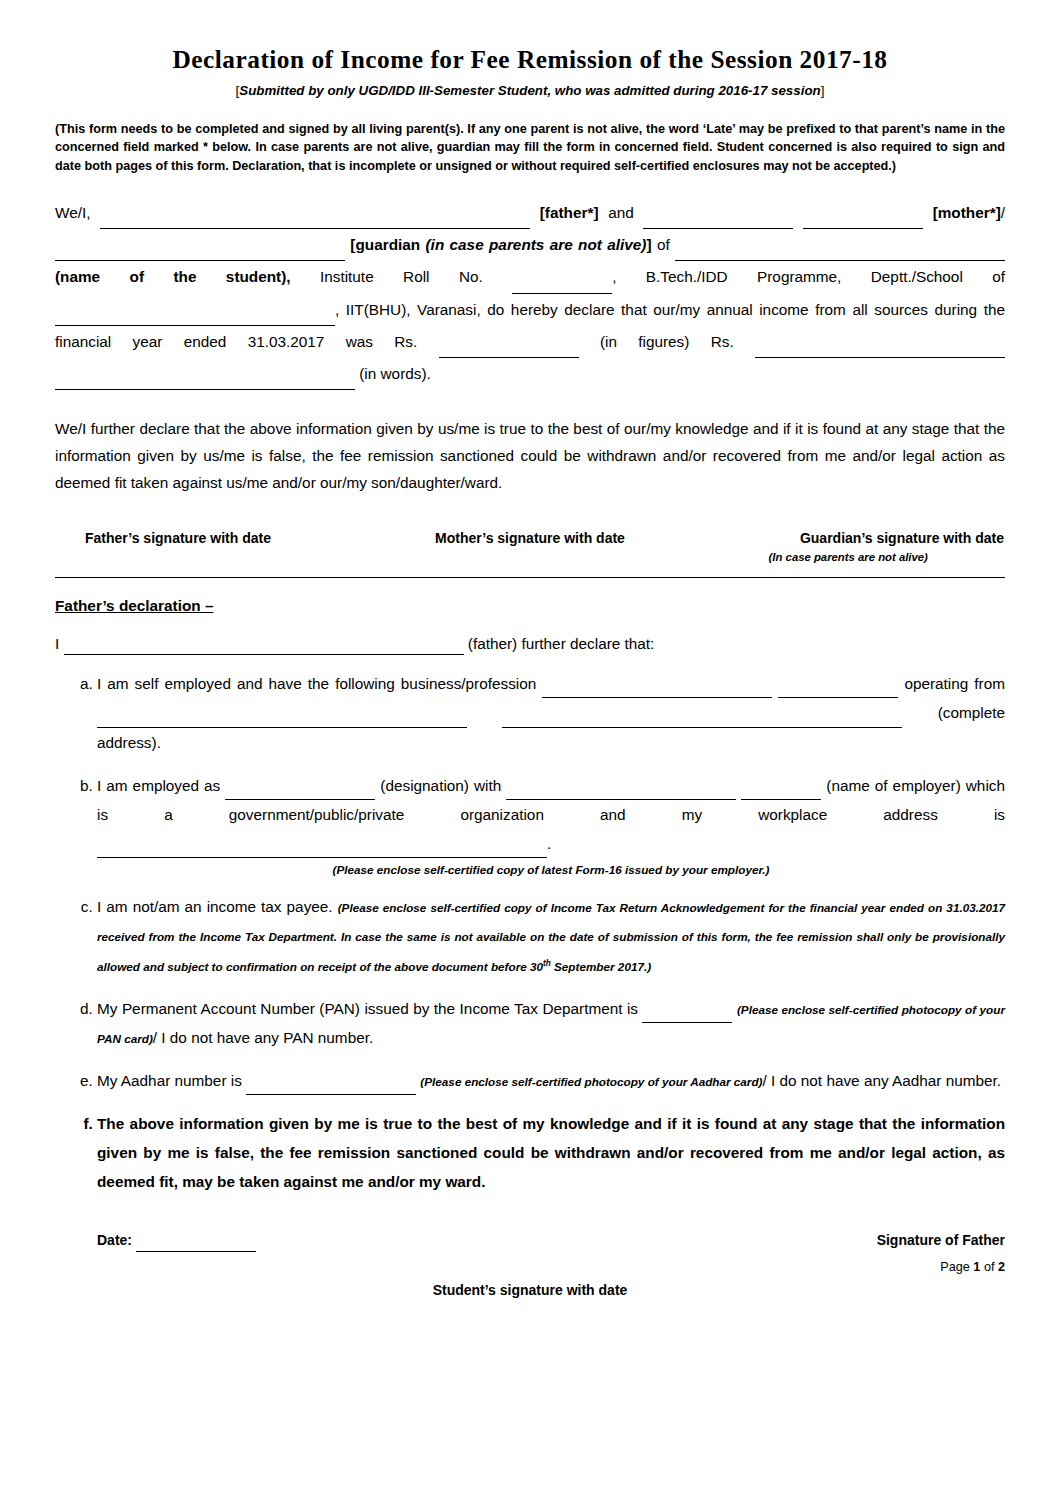Declaration of Income for Fee Remission of the Session 2017-18
[Submitted by only UGD/IDD III-Semester Student, who was admitted during 2016-17 session]
(This form needs to be completed and signed by all living parent(s). If any one parent is not alive, the word ‘Late’ may be prefixed to that parent’s name in the concerned field marked * below. In case parents are not alive, guardian may fill the form in concerned field. Student concerned is also required to sign and date both pages of this form. Declaration, that is incomplete or unsigned or without required self-certified enclosures may not be accepted.)
We/I, [father*] and [mother*]/ [guardian (in case parents are not alive)] of (name of the student), Institute Roll No. , B.Tech./IDD Programme, Deptt./School of , IIT(BHU), Varanasi, do hereby declare that our/my annual income from all sources during the financial year ended 31.03.2017 was Rs. (in figures) Rs. (in words).
We/I further declare that the above information given by us/me is true to the best of our/my knowledge and if it is found at any stage that the information given by us/me is false, the fee remission sanctioned could be withdrawn and/or recovered from me and/or legal action as deemed fit taken against us/me and/or our/my son/daughter/ward.
| Father’s signature with date | Mother’s signature with date | Guardian’s signature with date (In case parents are not alive) |
Father’s declaration –
I (father) further declare that:
I am self employed and have the following business/profession operating from (complete address).
I am employed as (designation) with (name of employer) which is a government/public/private organization and my workplace address is . (Please enclose self-certified copy of latest Form-16 issued by your employer.)
I am not/am an income tax payee. (Please enclose self-certified copy of Income Tax Return Acknowledgement for the financial year ended on 31.03.2017 received from the Income Tax Department. In case the same is not available on the date of submission of this form, the fee remission shall only be provisionally allowed and subject to confirmation on receipt of the above document before 30th September 2017.)
My Permanent Account Number (PAN) issued by the Income Tax Department is (Please enclose self-certified photocopy of your PAN card)/ I do not have any PAN number.
My Aadhar number is (Please enclose self-certified photocopy of your Aadhar card)/ I do not have any Aadhar number.
The above information given by me is true to the best of my knowledge and if it is found at any stage that the information given by me is false, the fee remission sanctioned could be withdrawn and/or recovered from me and/or legal action, as deemed fit, may be taken against me and/or my ward.
Date: Signature of Father
Page 1 of 2
Student’s signature with date